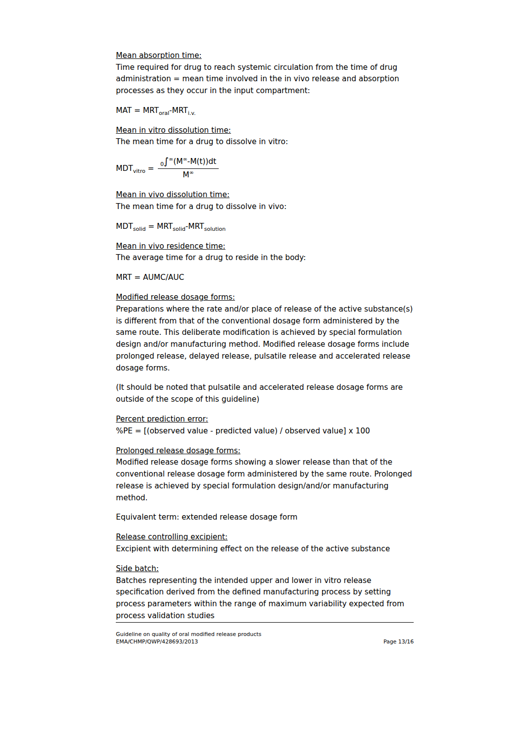Mean absorption time:
Time required for drug to reach systemic circulation from the time of drug administration = mean time involved in the in vivo release and absorption processes as they occur in the input compartment:
MAT = MRToral-MRTi.v.
Mean in vitro dissolution time:
The mean time for a drug to dissolve in vitro:
MDTvitro = 0∫∞(M∞-M(t))dt M∞
Mean in vivo dissolution time:
The mean time for a drug to dissolve in vivo:
MDTsolid = MRTsolid-MRTsolution
Mean in vivo residence time:
The average time for a drug to reside in the body:
MRT = AUMC/AUC
Modified release dosage forms:
Preparations where the rate and/or place of release of the active substance(s) is different from that of the conventional dosage form administered by the same route. This deliberate modification is achieved by special formulation design and/or manufacturing method. Modified release dosage forms include prolonged release, delayed release, pulsatile release and accelerated release dosage forms.
(It should be noted that pulsatile and accelerated release dosage forms are outside of the scope of this guideline)
Percent prediction error:
%PE = [(observed value - predicted value) / observed value] x 100
Prolonged release dosage forms:
Modified release dosage forms showing a slower release than that of the conventional release dosage form administered by the same route. Prolonged release is achieved by special formulation design/and/or manufacturing method.
Equivalent term: extended release dosage form
Release controlling excipient:
Excipient with determining effect on the release of the active substance
Side batch:
Batches representing the intended upper and lower in vitro release specification derived from the defined manufacturing process by setting process parameters within the range of maximum variability expected from process validation studies
Guideline on quality of oral modified release products
EMA/CHMP/QWP/428693/2013
Page 13/16